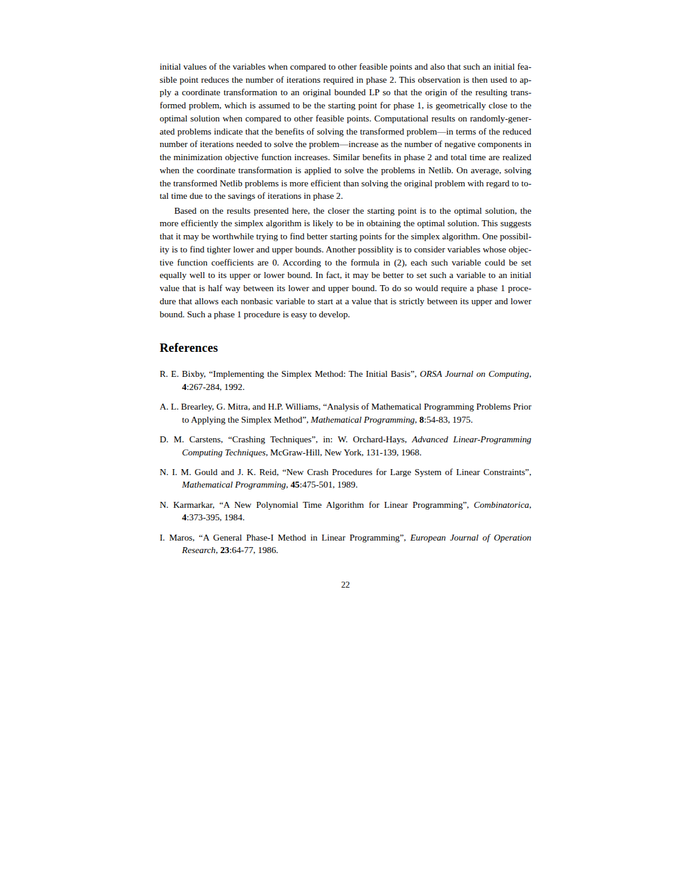initial values of the variables when compared to other feasible points and also that such an initial feasible point reduces the number of iterations required in phase 2. This observation is then used to apply a coordinate transformation to an original bounded LP so that the origin of the resulting transformed problem, which is assumed to be the starting point for phase 1, is geometrically close to the optimal solution when compared to other feasible points. Computational results on randomly-generated problems indicate that the benefits of solving the transformed problem—in terms of the reduced number of iterations needed to solve the problem—increase as the number of negative components in the minimization objective function increases. Similar benefits in phase 2 and total time are realized when the coordinate transformation is applied to solve the problems in Netlib. On average, solving the transformed Netlib problems is more efficient than solving the original problem with regard to total time due to the savings of iterations in phase 2.
Based on the results presented here, the closer the starting point is to the optimal solution, the more efficiently the simplex algorithm is likely to be in obtaining the optimal solution. This suggests that it may be worthwhile trying to find better starting points for the simplex algorithm. One possibility is to find tighter lower and upper bounds. Another possiblity is to consider variables whose objective function coefficients are 0. According to the formula in (2), each such variable could be set equally well to its upper or lower bound. In fact, it may be better to set such a variable to an initial value that is half way between its lower and upper bound. To do so would require a phase 1 procedure that allows each nonbasic variable to start at a value that is strictly between its upper and lower bound. Such a phase 1 procedure is easy to develop.
References
R. E. Bixby, “Implementing the Simplex Method: The Initial Basis”, ORSA Journal on Computing, 4:267-284, 1992.
A. L. Brearley, G. Mitra, and H.P. Williams, “Analysis of Mathematical Programming Problems Prior to Applying the Simplex Method”, Mathematical Programming, 8:54-83, 1975.
D. M. Carstens, “Crashing Techniques”, in: W. Orchard-Hays, Advanced Linear-Programming Computing Techniques, McGraw-Hill, New York, 131-139, 1968.
N. I. M. Gould and J. K. Reid, “New Crash Procedures for Large System of Linear Constraints”, Mathematical Programming, 45:475-501, 1989.
N. Karmarkar, “A New Polynomial Time Algorithm for Linear Programming”, Combinatorica, 4:373-395, 1984.
I. Maros, “A General Phase-I Method in Linear Programming”, European Journal of Operation Research, 23:64-77, 1986.
22